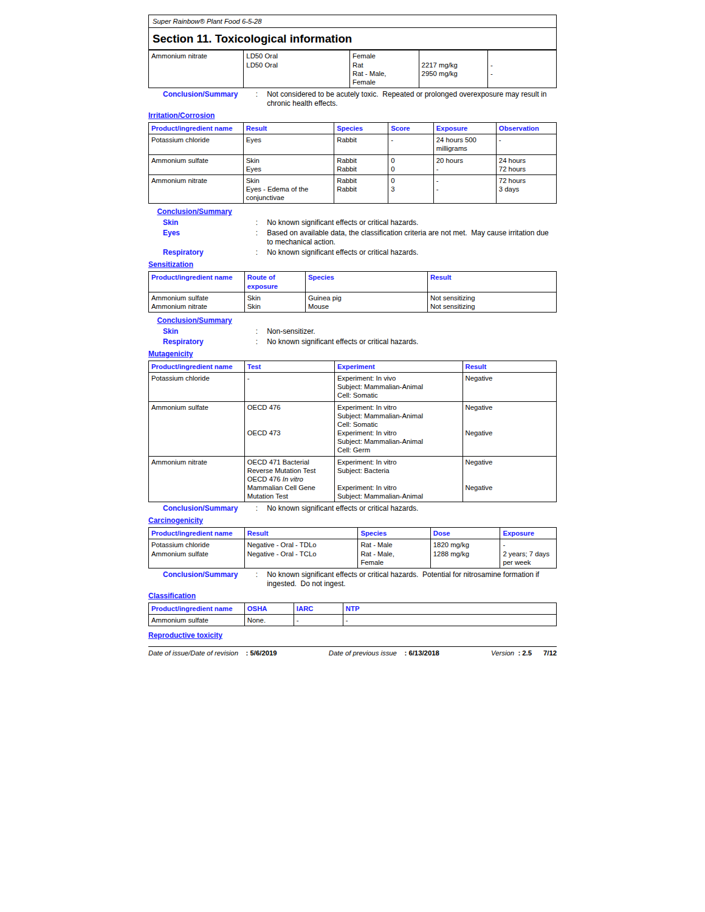Super Rainbow® Plant Food 6-5-28
Section 11. Toxicological information
| Ammonium nitrate | LD50 Oral LD50 Oral | Female Rat Rat - Male, Female | 2217 mg/kg 2950 mg/kg | - - |
| Conclusion/Summary | : | Not considered to be acutely toxic. Repeated or prolonged overexposure may result in chronic health effects. |
Irritation/Corrosion
| Product/ingredient name | Result | Species | Score | Exposure | Observation |
| --- | --- | --- | --- | --- | --- |
| Potassium chloride | Eyes | Rabbit | - | 24 hours 500 milligrams | - |
| Ammonium sulfate | Skin Eyes | Rabbit Rabbit | 0 0 | 20 hours - | 24 hours 72 hours |
| Ammonium nitrate | Skin Eyes - Edema of the conjunctivae | Rabbit Rabbit | 0 3 | - - | 72 hours 3 days |
Conclusion/Summary
| Skin | : | No known significant effects or critical hazards. |
| Eyes | : | Based on available data, the classification criteria are not met. May cause irritation due to mechanical action. |
| Respiratory | : | No known significant effects or critical hazards. |
Sensitization
| Product/ingredient name | Route of exposure | Species | Result |
| --- | --- | --- | --- |
| Ammonium sulfate Ammonium nitrate | Skin Skin | Guinea pig Mouse | Not sensitizing Not sensitizing |
Conclusion/Summary
| Skin | : | Non-sensitizer. |
| Respiratory | : | No known significant effects or critical hazards. |
Mutagenicity
| Product/ingredient name | Test | Experiment | Result |
| --- | --- | --- | --- |
| Potassium chloride | - | Experiment: In vivo Subject: Mammalian-Animal Cell: Somatic | Negative |
| Ammonium sulfate | OECD 476 OECD 473 | Experiment: In vitro Subject: Mammalian-Animal Cell: Somatic Experiment: In vitro Subject: Mammalian-Animal Cell: Germ | Negative Negative |
| Ammonium nitrate | OECD 471 Bacterial Reverse Mutation Test OECD 476 In vitro Mammalian Cell Gene Mutation Test | Experiment: In vitro Subject: Bacteria Experiment: In vitro Subject: Mammalian-Animal | Negative Negative |
| Conclusion/Summary | : | No known significant effects or critical hazards. |
Carcinogenicity
| Product/ingredient name | Result | Species | Dose | Exposure |
| --- | --- | --- | --- | --- |
| Potassium chloride Ammonium sulfate | Negative - Oral - TDLo Negative - Oral - TCLo | Rat - Male Rat - Male, Female | 1820 mg/kg 1288 mg/kg | - 2 years; 7 days per week |
| Conclusion/Summary | : | No known significant effects or critical hazards. Potential for nitrosamine formation if ingested. Do not ingest. |
Classification
| Product/ingredient name | OSHA | IARC | NTP |
| --- | --- | --- | --- |
| Ammonium sulfate | None. | - | - |
Reproductive toxicity
Date of issue/Date of revision : 5/6/2019 Date of previous issue : 6/13/2018 Version : 2.5 7/12